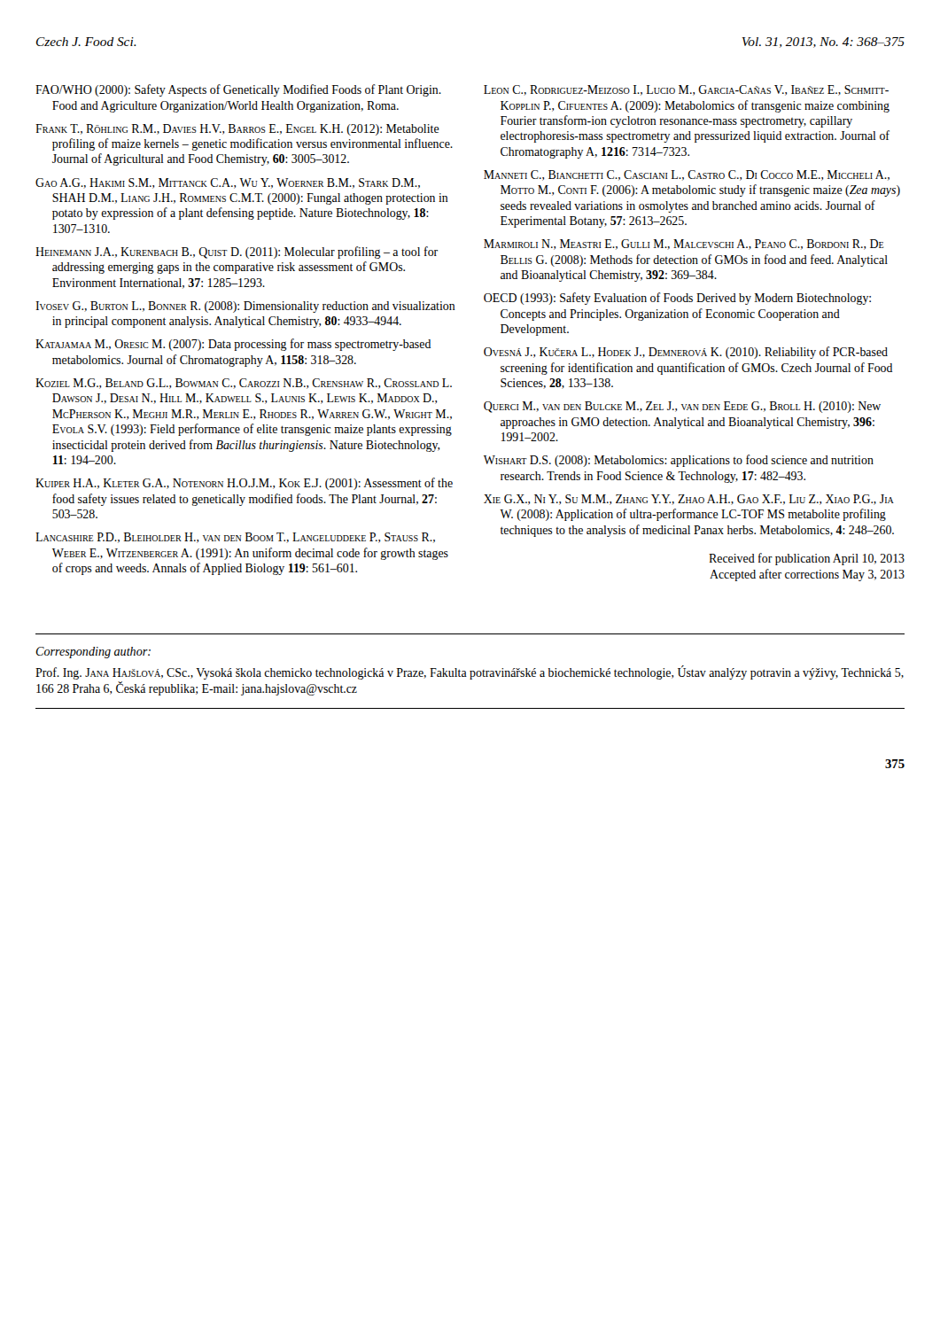Czech J. Food Sci. Vol. 31, 2013, No. 4: 368–375
FAO/WHO (2000): Safety Aspects of Genetically Modified Foods of Plant Origin. Food and Agriculture Organization/World Health Organization, Roma.
Frank T., Röhling R.M., Davies H.V., Barros E., Engel K.H. (2012): Metabolite profiling of maize kernels – genetic modification versus environmental influence. Journal of Agricultural and Food Chemistry, 60: 3005–3012.
Gao A.G., Hakimi S.M., Mittanck C.A., Wu Y., Woerner B.M., Stark D.M., SHAH D.M., Liang J.H., Rommens C.M.T. (2000): Fungal athogen protection in potato by expression of a plant defensing peptide. Nature Biotechnology, 18: 1307–1310.
Heinemann J.A., Kurenbach B., Quist D. (2011): Molecular profiling – a tool for addressing emerging gaps in the comparative risk assessment of GMOs. Environment International, 37: 1285–1293.
Ivosev G., Burton L., Bonner R. (2008): Dimensionality reduction and visualization in principal component analysis. Analytical Chemistry, 80: 4933–4944.
Katajamaa M., Oresic M. (2007): Data processing for mass spectrometry-based metabolomics. Journal of Chromatography A, 1158: 318–328.
Koziel M.G., Beland G.L., Bowman C., Carozzi N.B., Crenshaw R., Crossland L. Dawson J., Desai N., Hill M., Kadwell S., Launis K., Lewis K., Maddox D., McPherson K., Meghji M.R., Merlin E., Rhodes R., Warren G.W., Wright M., Evola S.V. (1993): Field performance of elite transgenic maize plants expressing insecticidal protein derived from Bacillus thuringiensis. Nature Biotechnology, 11: 194–200.
Kuiper H.A., Kleter G.A., Notenorn H.O.J.M., Kok E.J. (2001): Assessment of the food safety issues related to genetically modified foods. The Plant Journal, 27: 503–528.
Lancashire P.D., Bleiholder H., van den Boom T., Langeluddeke P., Stauss R., Weber E., Witzenberger A. (1991): An uniform decimal code for growth stages of crops and weeds. Annals of Applied Biology 119: 561–601.
Leon C., Rodriguez-Meizoso I., Lucio M., Garcia-Cañas V., Ibañez E., Schmitt-Kopplin P., Cifuentes A. (2009): Metabolomics of transgenic maize combining Fourier transform-ion cyclotron resonance-mass spectrometry, capillary electrophoresis-mass spectrometry and pressurized liquid extraction. Journal of Chromatography A, 1216: 7314–7323.
Manneti C., Bianchetti C., Casciani L., Castro C., Di Cocco M.E., Miccheli A., Motto M., Conti F. (2006): A metabolomic study if transgenic maize (Zea mays) seeds revealed variations in osmolytes and branched amino acids. Journal of Experimental Botany, 57: 2613–2625.
Marmiroli N., Meastri E., Gulli M., Malcevschi A., Peano C., Bordoni R., De Bellis G. (2008): Methods for detection of GMOs in food and feed. Analytical and Bioanalytical Chemistry, 392: 369–384.
OECD (1993): Safety Evaluation of Foods Derived by Modern Biotechnology: Concepts and Principles. Organization of Economic Cooperation and Development.
Ovesná J., Kučera L., Hodek J., Demnerová K. (2010). Reliability of PCR-based screening for identification and quantification of GMOs. Czech Journal of Food Sciences, 28, 133–138.
Querci M., van den Bulcke M., Zel J., van den Eede G., Broll H. (2010): New approaches in GMO detection. Analytical and Bioanalytical Chemistry, 396: 1991–2002.
Wishart D.S. (2008): Metabolomics: applications to food science and nutrition research. Trends in Food Science & Technology, 17: 482–493.
Xie G.X., Ni Y., Su M.M., Zhang Y.Y., Zhao A.H., Gao X.F., Liu Z., Xiao P.G., Jia W. (2008): Application of ultra-performance LC-TOF MS metabolite profiling techniques to the analysis of medicinal Panax herbs. Metabolomics, 4: 248–260.
Received for publication April 10, 2013
Accepted after corrections May 3, 2013
Corresponding author:
Prof. Ing. Jana Hajšlová, CSc., Vysoká škola chemicko technologická v Praze, Fakulta potravinářské a biochemické technologie, Ústav analýzy potravin a výživy, Technická 5, 166 28 Praha 6, Česká republika; E-mail: jana.hajslova@vscht.cz
375